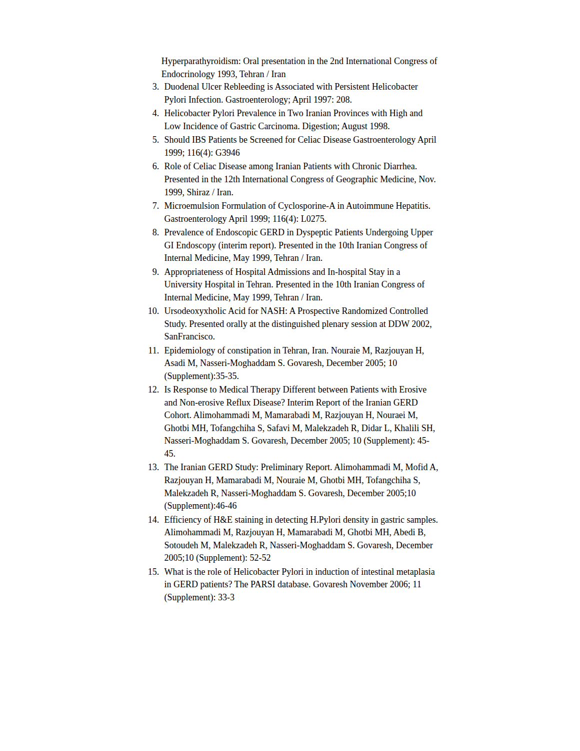Hyperparathyroidism: Oral presentation in the 2nd International Congress of Endocrinology 1993, Tehran / Iran
Duodenal Ulcer Rebleeding is Associated with Persistent Helicobacter Pylori Infection. Gastroenterology; April 1997: 208.
Helicobacter Pylori Prevalence in Two Iranian Provinces with High and Low Incidence of Gastric Carcinoma. Digestion; August 1998.
Should IBS Patients be Screened for Celiac Disease Gastroenterology April 1999; 116(4): G3946
Role of Celiac Disease among Iranian Patients with Chronic Diarrhea. Presented in the 12th International Congress of Geographic Medicine, Nov. 1999, Shiraz / Iran.
Microemulsion Formulation of Cyclosporine-A in Autoimmune Hepatitis. Gastroenterology April 1999; 116(4): L0275.
Prevalence of Endoscopic GERD in Dyspeptic Patients Undergoing Upper GI Endoscopy (interim report). Presented in the 10th Iranian Congress of Internal Medicine, May 1999, Tehran / Iran.
Appropriateness of Hospital Admissions and In-hospital Stay in a University Hospital in Tehran. Presented in the 10th Iranian Congress of Internal Medicine, May 1999, Tehran / Iran.
Ursodeoxyxholic Acid for NASH: A Prospective Randomized Controlled Study. Presented orally at the distinguished plenary session at DDW 2002, SanFrancisco.
Epidemiology of constipation in Tehran, Iran. Nouraie M, Razjouyan H, Asadi M, Nasseri-Moghaddam S. Govaresh, December 2005; 10 (Supplement):35-35.
Is Response to Medical Therapy Different between Patients with Erosive and Non-erosive Reflux Disease? Interim Report of the Iranian GERD Cohort. Alimohammadi M, Mamarabadi M, Razjouyan H, Nouraei M, Ghotbi MH, Tofangchiha S, Safavi M, Malekzadeh R, Didar L, Khalili SH, Nasseri-Moghaddam S. Govaresh, December 2005; 10 (Supplement): 45-45.
The Iranian GERD Study: Preliminary Report. Alimohammadi M, Mofid A, Razjouyan H, Mamarabadi M, Nouraie M, Ghotbi MH, Tofangchiha S, Malekzadeh R, Nasseri-Moghaddam S. Govaresh, December 2005;10 (Supplement):46-46
Efficiency of H&E staining in detecting H.Pylori density in gastric samples. Alimohammadi M, Razjouyan H, Mamarabadi M, Ghotbi MH, Abedi B, Sotoudeh M, Malekzadeh R, Nasseri-Moghaddam S. Govaresh, December 2005;10 (Supplement): 52-52
What is the role of Helicobacter Pylori in induction of intestinal metaplasia in GERD patients? The PARSI database. Govaresh November 2006; 11 (Supplement): 33-3